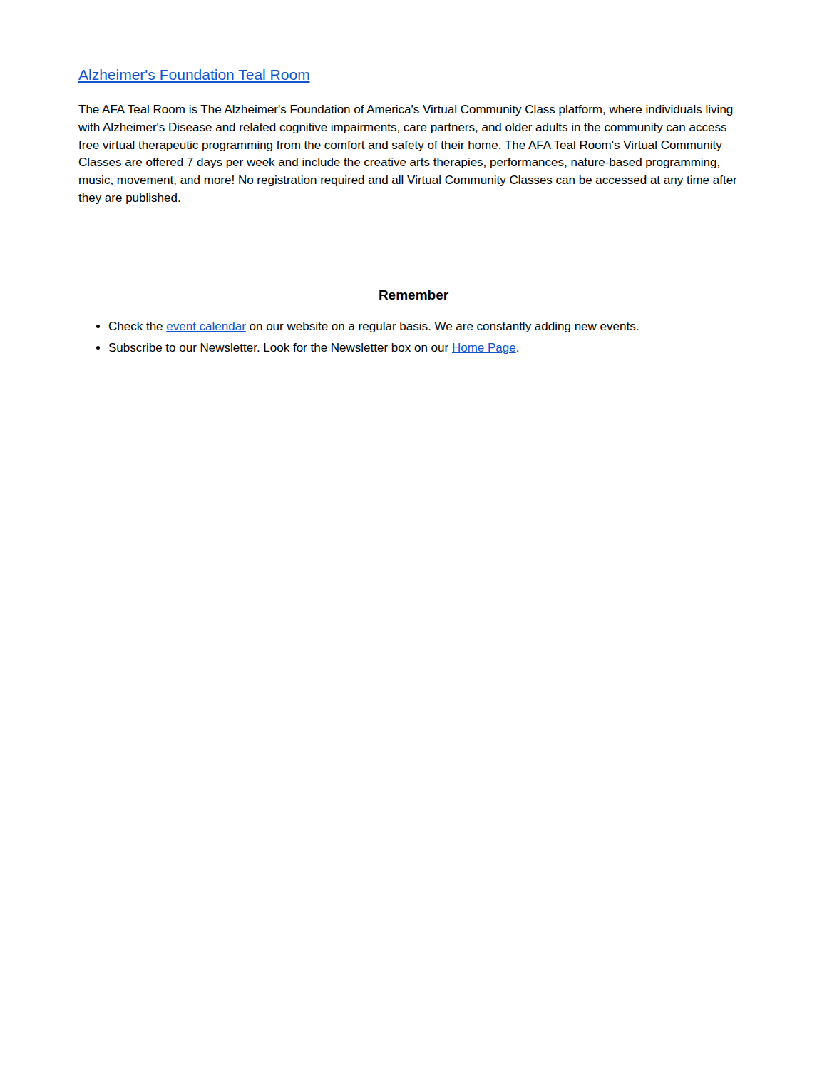Alzheimer's Foundation Teal Room
The AFA Teal Room is The Alzheimer's Foundation of America's Virtual Community Class platform, where individuals living with Alzheimer's Disease and related cognitive impairments, care partners, and older adults in the community can access free virtual therapeutic programming from the comfort and safety of their home. The AFA Teal Room's Virtual Community Classes are offered 7 days per week and include the creative arts therapies, performances, nature-based programming, music, movement, and more! No registration required and all Virtual Community Classes can be accessed at any time after they are published.
Remember
Check the event calendar on our website on a regular basis. We are constantly adding new events.
Subscribe to our Newsletter. Look for the Newsletter box on our Home Page.